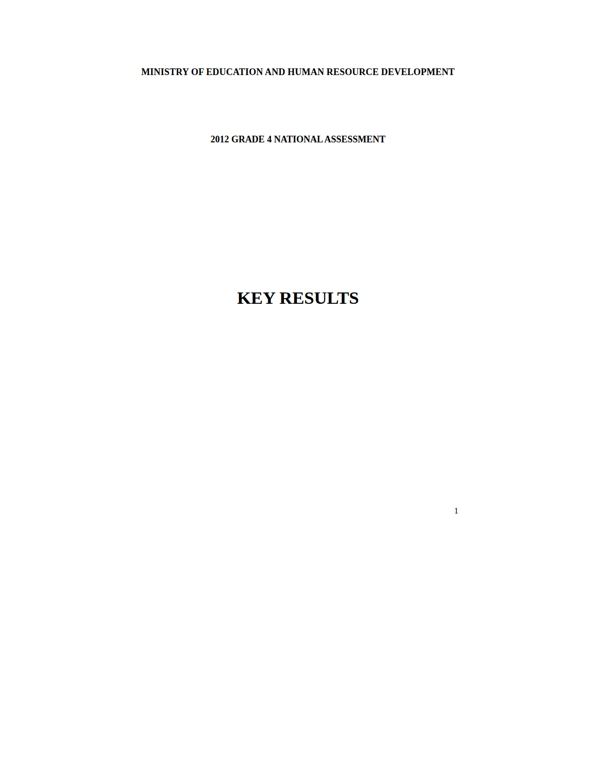MINISTRY OF EDUCATION AND HUMAN RESOURCE DEVELOPMENT
2012 GRADE 4 NATIONAL ASSESSMENT
KEY RESULTS
1